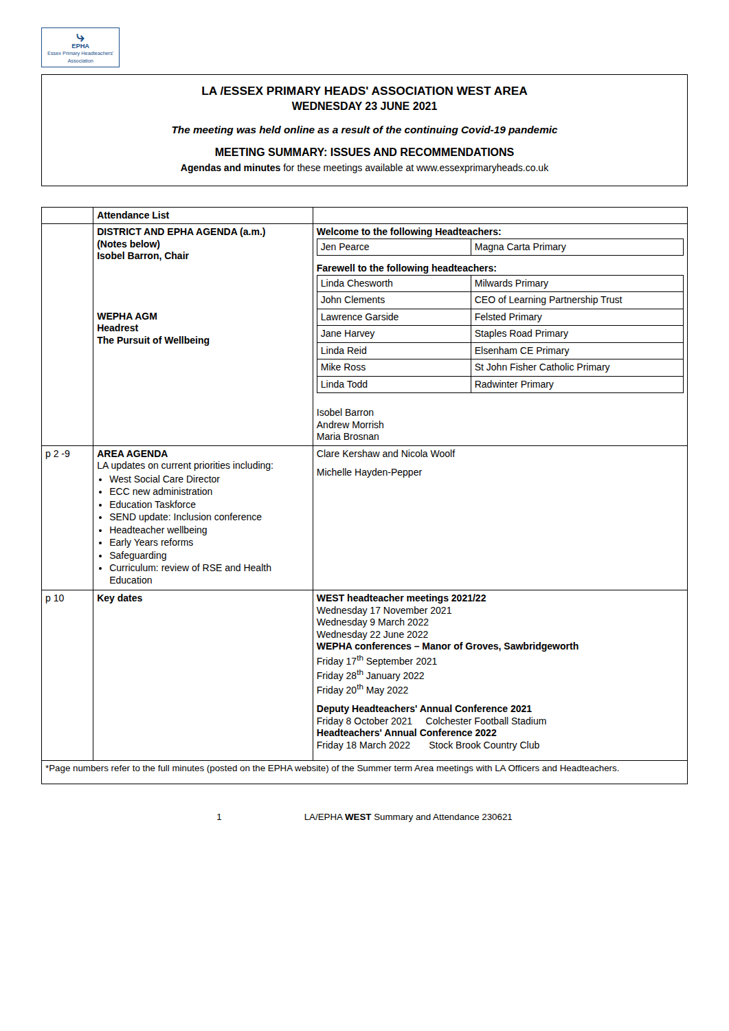⤷
EPHA
Essex Primary Headteachers'
Association
LA /ESSEX PRIMARY HEADS' ASSOCIATION WEST AREA
WEDNESDAY 23 JUNE 2021
The meeting was held online as a result of the continuing Covid-19 pandemic
MEETING SUMMARY: ISSUES AND RECOMMENDATIONS
Agendas and minutes for these meetings available at www.essexprimaryheads.co.uk
| | Attendance List | |
| | DISTRICT AND EPHA AGENDA (a.m.) (Notes below) Isobel Barron, Chair WEPHA AGM Headrest The Pursuit of Wellbeing | Welcome to the following Headteachers: / Jen Pearce / Magna Carta Primary / Farewell to the following headteachers: / Linda Chesworth / Milwards Primary / / John Clements / CEO of Learning Partnership Trust / / Lawrence Garside / Felsted Primary / / Jane Harvey / Staples Road Primary / / Linda Reid / Elsenham CE Primary / / Mike Ross / St John Fisher Catholic Primary / / Linda Todd / Radwinter Primary / Isobel Barron Andrew Morrish Maria Brosnan |
| p 2 -9 | AREA AGENDA LA updates on current priorities including: West Social Care Director ECC new administration Education Taskforce SEND update: Inclusion conference Headteacher wellbeing Early Years reforms Safeguarding Curriculum: review of RSE and Health Education | Clare Kershaw and Nicola Woolf Michelle Hayden-Pepper |
| p 10 | Key dates | WEST headteacher meetings 2021/22 Wednesday 17 November 2021 Wednesday 9 March 2022 Wednesday 22 June 2022 WEPHA conferences – Manor of Groves, Sawbridgeworth Friday 17 th September 2021 Friday 28 th January 2022 Friday 20 th May 2022 Deputy Headteachers' Annual Conference 2021 Friday 8 October 2021 Colchester Football Stadium Headteachers' Annual Conference 2022 Friday 18 March 2022 Stock Brook Country Club |
| *Page numbers refer to the full minutes (posted on the EPHA website) of the Summer term Area meetings with LA Officers and Headteachers. |
1 LA/EPHA WEST Summary and Attendance 230621